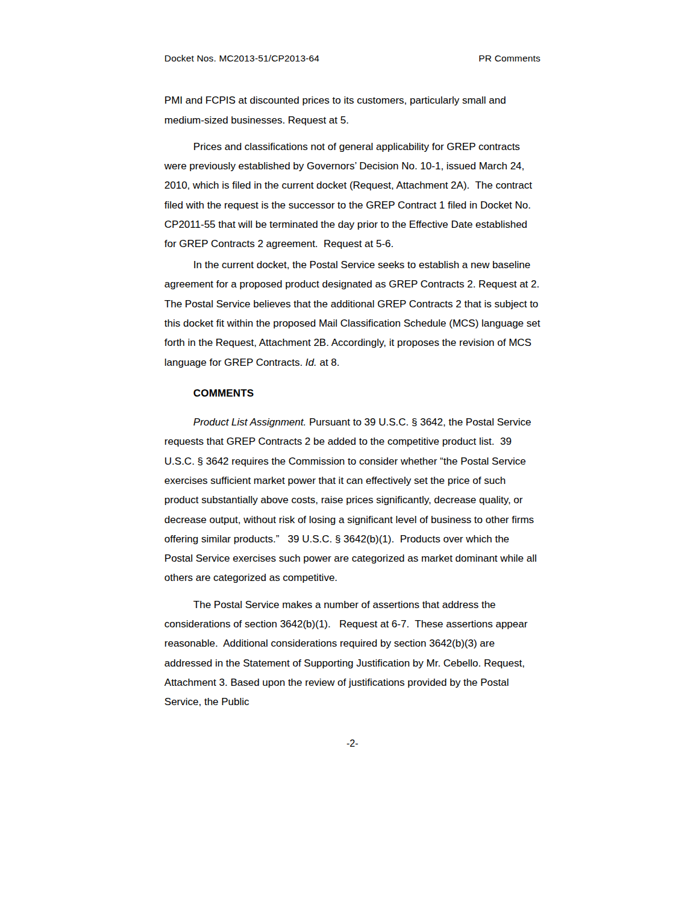Docket Nos. MC2013-51/CP2013-64
PR Comments
PMI and FCPIS at discounted prices to its customers, particularly small and medium-sized businesses. Request at 5.
Prices and classifications not of general applicability for GREP contracts were previously established by Governors’ Decision No. 10-1, issued March 24, 2010, which is filed in the current docket (Request, Attachment 2A). The contract filed with the request is the successor to the GREP Contract 1 filed in Docket No. CP2011-55 that will be terminated the day prior to the Effective Date established for GREP Contracts 2 agreement. Request at 5-6.
In the current docket, the Postal Service seeks to establish a new baseline agreement for a proposed product designated as GREP Contracts 2. Request at 2. The Postal Service believes that the additional GREP Contracts 2 that is subject to this docket fit within the proposed Mail Classification Schedule (MCS) language set forth in the Request, Attachment 2B. Accordingly, it proposes the revision of MCS language for GREP Contracts. Id. at 8.
COMMENTS
Product List Assignment. Pursuant to 39 U.S.C. § 3642, the Postal Service requests that GREP Contracts 2 be added to the competitive product list. 39 U.S.C. § 3642 requires the Commission to consider whether “the Postal Service exercises sufficient market power that it can effectively set the price of such product substantially above costs, raise prices significantly, decrease quality, or decrease output, without risk of losing a significant level of business to other firms offering similar products.” 39 U.S.C. § 3642(b)(1). Products over which the Postal Service exercises such power are categorized as market dominant while all others are categorized as competitive.
The Postal Service makes a number of assertions that address the considerations of section 3642(b)(1). Request at 6-7. These assertions appear reasonable. Additional considerations required by section 3642(b)(3) are addressed in the Statement of Supporting Justification by Mr. Cebello. Request, Attachment 3. Based upon the review of justifications provided by the Postal Service, the Public
-2-